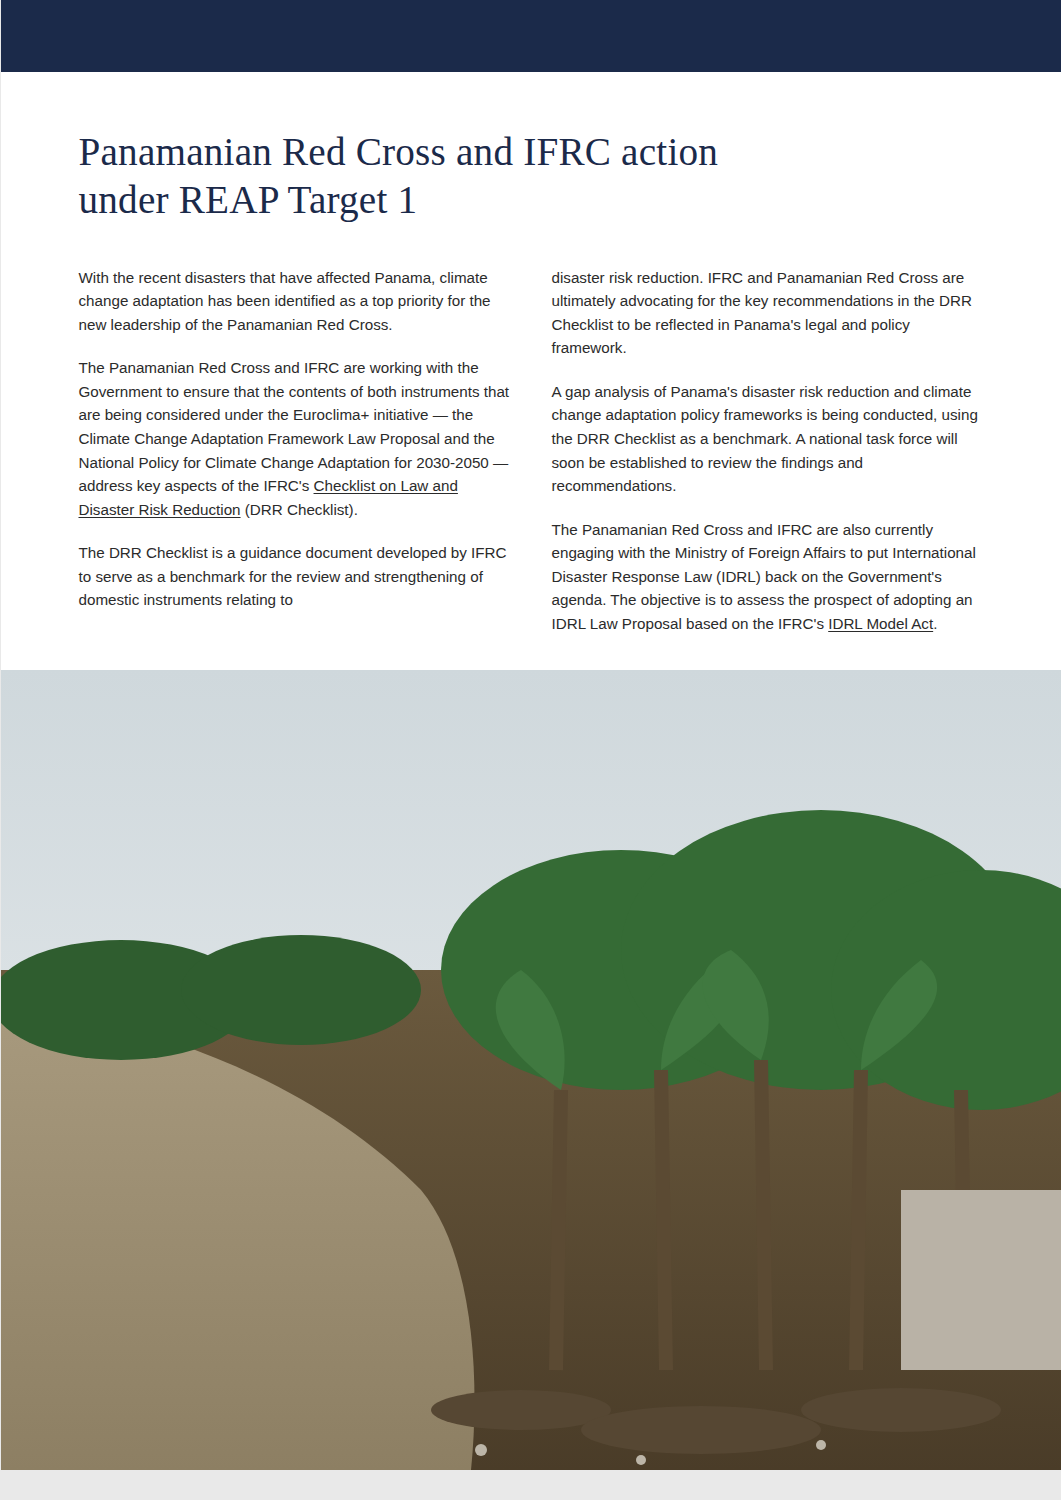Panamanian Red Cross and IFRC action
under REAP Target 1
With the recent disasters that have affected Panama, climate change adaptation has been identified as a top priority for the new leadership of the Panamanian Red Cross.
The Panamanian Red Cross and IFRC are working with the Government to ensure that the contents of both instruments that are being considered under the Euroclima+ initiative — the Climate Change Adaptation Framework Law Proposal and the National Policy for Climate Change Adaptation for 2030-2050 — address key aspects of the IFRC's Checklist on Law and Disaster Risk Reduction (DRR Checklist).
The DRR Checklist is a guidance document developed by IFRC to serve as a benchmark for the review and strengthening of domestic instruments relating to
disaster risk reduction. IFRC and Panamanian Red Cross are ultimately advocating for the key recommendations in the DRR Checklist to be reflected in Panama's legal and policy framework.
A gap analysis of Panama's disaster risk reduction and climate change adaptation policy frameworks is being conducted, using the DRR Checklist as a benchmark. A national task force will soon be established to review the findings and recommendations.
The Panamanian Red Cross and IFRC are also currently engaging with the Ministry of Foreign Affairs to put International Disaster Response Law (IDRL) back on the Government's agenda. The objective is to assess the prospect of adopting an IDRL Law Proposal based on the IFRC's IDRL Model Act.